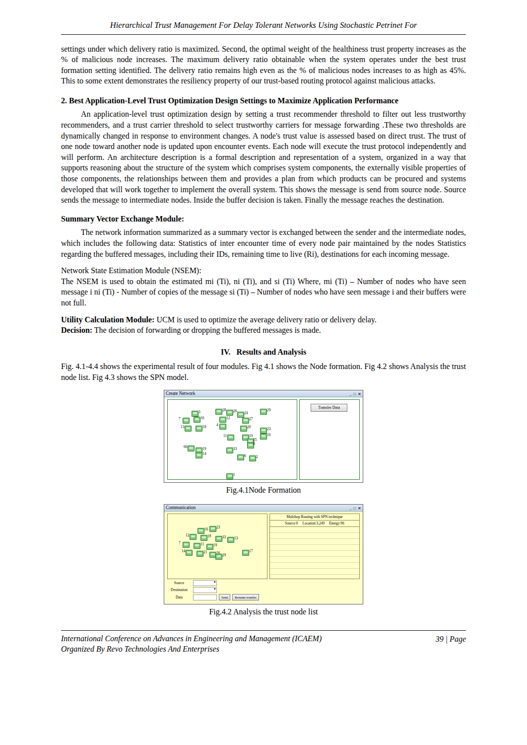Hierarchical Trust Management For Delay Tolerant Networks Using Stochastic Petrinet For
settings under which delivery ratio is maximized. Second, the optimal weight of the healthiness trust property increases as the % of malicious node increases. The maximum delivery ratio obtainable when the system operates under the best trust formation setting identified. The delivery ratio remains high even as the % of malicious nodes increases to as high as 45%. This to some extent demonstrates the resiliency property of our trust-based routing protocol against malicious attacks.
2. Best Application-Level Trust Optimization Design Settings to Maximize Application Performance
An application-level trust optimization design by setting a trust recommender threshold to filter out less trustworthy recommenders, and a trust carrier threshold to select trustworthy carriers for message forwarding .These two thresholds are dynamically changed in response to environment changes. A node's trust value is assessed based on direct trust. The trust of one node toward another node is updated upon encounter events. Each node will execute the trust protocol independently and will perform. An architecture description is a formal description and representation of a system, organized in a way that supports reasoning about the structure of the system which comprises system components, the externally visible properties of those components, the relationships between them and provides a plan from which products can be procured and systems developed that will work together to implement the overall system. This shows the message is send from source node. Source sends the message to intermediate nodes. Inside the buffer decision is taken. Finally the message reaches the destination.
Summary Vector Exchange Module:
The network information summarized as a summary vector is exchanged between the sender and the intermediate nodes, which includes the following data: Statistics of inter encounter time of every node pair maintained by the nodes Statistics regarding the buffered messages, including their IDs, remaining time to live (Ri), destinations for each incoming message.
Network State Estimation Module (NSEM):
The NSEM is used to obtain the estimated mi (Ti), ni (Ti), and si (Ti) Where, mi (Ti) – Number of nodes who have seen message i ni (Ti) - Number of copies of the message si (Ti) – Number of nodes who have seen message i and their buffers were not full.
Utility Calculation Module: UCM is used to optimize the average delivery ratio or delivery delay.
Decision: The decision of forwarding or dropping the buffered messages is made.
IV. Results and Analysis
Fig. 4.1-4.4 shows the experimental result of four modules. Fig 4.1 shows the Node formation. Fig 4.2 shows Analysis the trust node list. Fig 4.3 shows the SPN model.
Create Network_ □ ✕
3 28 26 24 29 7 16 12 27 13 18 4 20 23 10 11 19 25 8 66 19 14 33 6 2 1
Transfer Data
Fig.4.1Node Formation
Communication_ □ ✕
16 23 12 18 33 13 7 11 19 14 21 26 29 17
Multihop Routing with SPN technique
Source:0 Location:3,249 Energy:96
Source
Destination
Data Send Resume transfer
Fig.4.2 Analysis the trust node list
International Conference on Advances in Engineering and Management (ICAEM)
Organized By Revo Technologies And Enterprises
39 | Page